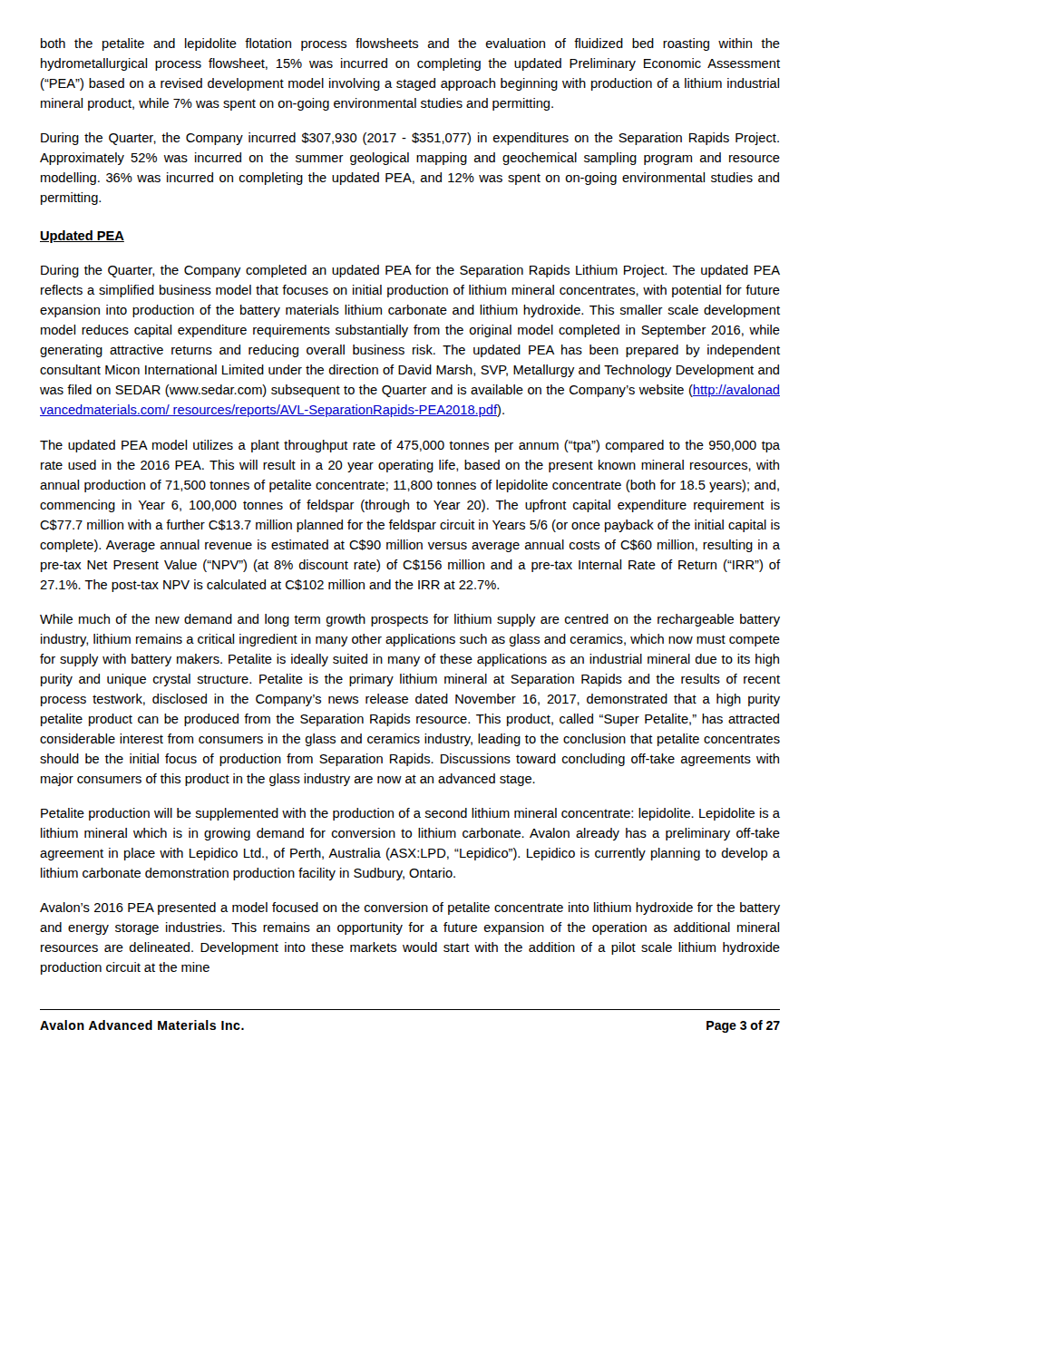both the petalite and lepidolite flotation process flowsheets and the evaluation of fluidized bed roasting within the hydrometallurgical process flowsheet, 15% was incurred on completing the updated Preliminary Economic Assessment (“PEA”) based on a revised development model involving a staged approach beginning with production of a lithium industrial mineral product, while 7% was spent on on-going environmental studies and permitting.
During the Quarter, the Company incurred $307,930 (2017 - $351,077) in expenditures on the Separation Rapids Project. Approximately 52% was incurred on the summer geological mapping and geochemical sampling program and resource modelling. 36% was incurred on completing the updated PEA, and 12% was spent on on-going environmental studies and permitting.
Updated PEA
During the Quarter, the Company completed an updated PEA for the Separation Rapids Lithium Project. The updated PEA reflects a simplified business model that focuses on initial production of lithium mineral concentrates, with potential for future expansion into production of the battery materials lithium carbonate and lithium hydroxide. This smaller scale development model reduces capital expenditure requirements substantially from the original model completed in September 2016, while generating attractive returns and reducing overall business risk. The updated PEA has been prepared by independent consultant Micon International Limited under the direction of David Marsh, SVP, Metallurgy and Technology Development and was filed on SEDAR (www.sedar.com) subsequent to the Quarter and is available on the Company’s website (http://avalonadvancedmaterials.com/ resources/reports/AVL-SeparationRapids-PEA2018.pdf).
The updated PEA model utilizes a plant throughput rate of 475,000 tonnes per annum (“tpa”) compared to the 950,000 tpa rate used in the 2016 PEA. This will result in a 20 year operating life, based on the present known mineral resources, with annual production of 71,500 tonnes of petalite concentrate; 11,800 tonnes of lepidolite concentrate (both for 18.5 years); and, commencing in Year 6, 100,000 tonnes of feldspar (through to Year 20). The upfront capital expenditure requirement is C$77.7 million with a further C$13.7 million planned for the feldspar circuit in Years 5/6 (or once payback of the initial capital is complete). Average annual revenue is estimated at C$90 million versus average annual costs of C$60 million, resulting in a pre-tax Net Present Value (“NPV”) (at 8% discount rate) of C$156 million and a pre-tax Internal Rate of Return (“IRR”) of 27.1%. The post-tax NPV is calculated at C$102 million and the IRR at 22.7%.
While much of the new demand and long term growth prospects for lithium supply are centred on the rechargeable battery industry, lithium remains a critical ingredient in many other applications such as glass and ceramics, which now must compete for supply with battery makers. Petalite is ideally suited in many of these applications as an industrial mineral due to its high purity and unique crystal structure. Petalite is the primary lithium mineral at Separation Rapids and the results of recent process testwork, disclosed in the Company’s news release dated November 16, 2017, demonstrated that a high purity petalite product can be produced from the Separation Rapids resource. This product, called “Super Petalite,” has attracted considerable interest from consumers in the glass and ceramics industry, leading to the conclusion that petalite concentrates should be the initial focus of production from Separation Rapids. Discussions toward concluding off-take agreements with major consumers of this product in the glass industry are now at an advanced stage.
Petalite production will be supplemented with the production of a second lithium mineral concentrate: lepidolite. Lepidolite is a lithium mineral which is in growing demand for conversion to lithium carbonate. Avalon already has a preliminary off-take agreement in place with Lepidico Ltd., of Perth, Australia (ASX:LPD, “Lepidico”). Lepidico is currently planning to develop a lithium carbonate demonstration production facility in Sudbury, Ontario.
Avalon’s 2016 PEA presented a model focused on the conversion of petalite concentrate into lithium hydroxide for the battery and energy storage industries. This remains an opportunity for a future expansion of the operation as additional mineral resources are delineated. Development into these markets would start with the addition of a pilot scale lithium hydroxide production circuit at the mine
Avalon Advanced Materials Inc. Page 3 of 27